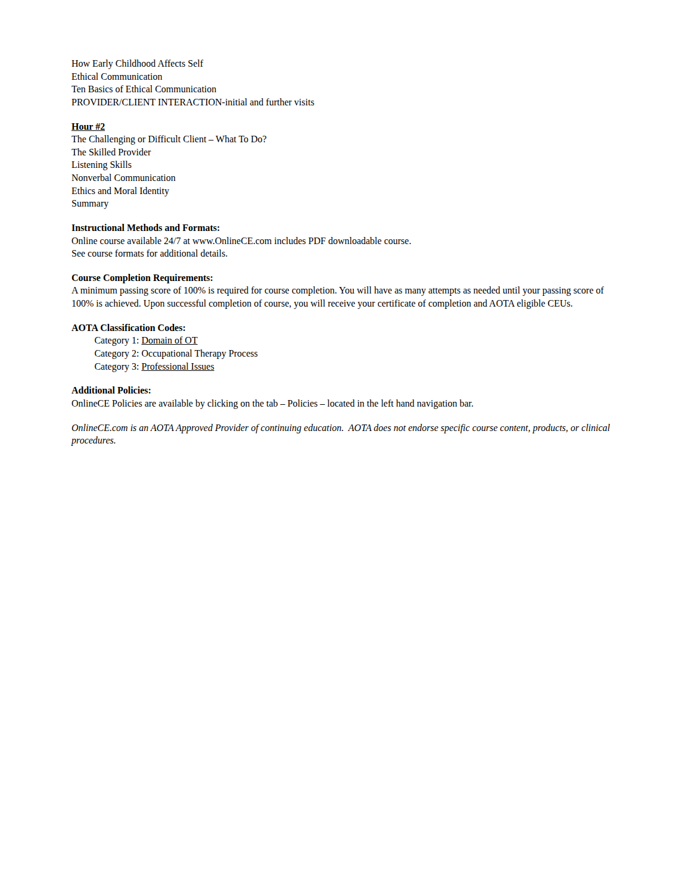How Early Childhood Affects Self
Ethical Communication
Ten Basics of Ethical Communication
PROVIDER/CLIENT INTERACTION-initial and further visits
Hour #2
The Challenging or Difficult Client – What To Do?
The Skilled Provider
Listening Skills
Nonverbal Communication
Ethics and Moral Identity
Summary
Instructional Methods and Formats:
Online course available 24/7 at www.OnlineCE.com includes PDF downloadable course.
See course formats for additional details.
Course Completion Requirements:
A minimum passing score of 100% is required for course completion. You will have as many attempts as needed until your passing score of 100% is achieved. Upon successful completion of course, you will receive your certificate of completion and AOTA eligible CEUs.
AOTA Classification Codes:
Category 1: Domain of OT
Category 2: Occupational Therapy Process
Category 3: Professional Issues
Additional Policies:
OnlineCE Policies are available by clicking on the tab – Policies – located in the left hand navigation bar.
OnlineCE.com is an AOTA Approved Provider of continuing education. AOTA does not endorse specific course content, products, or clinical procedures.